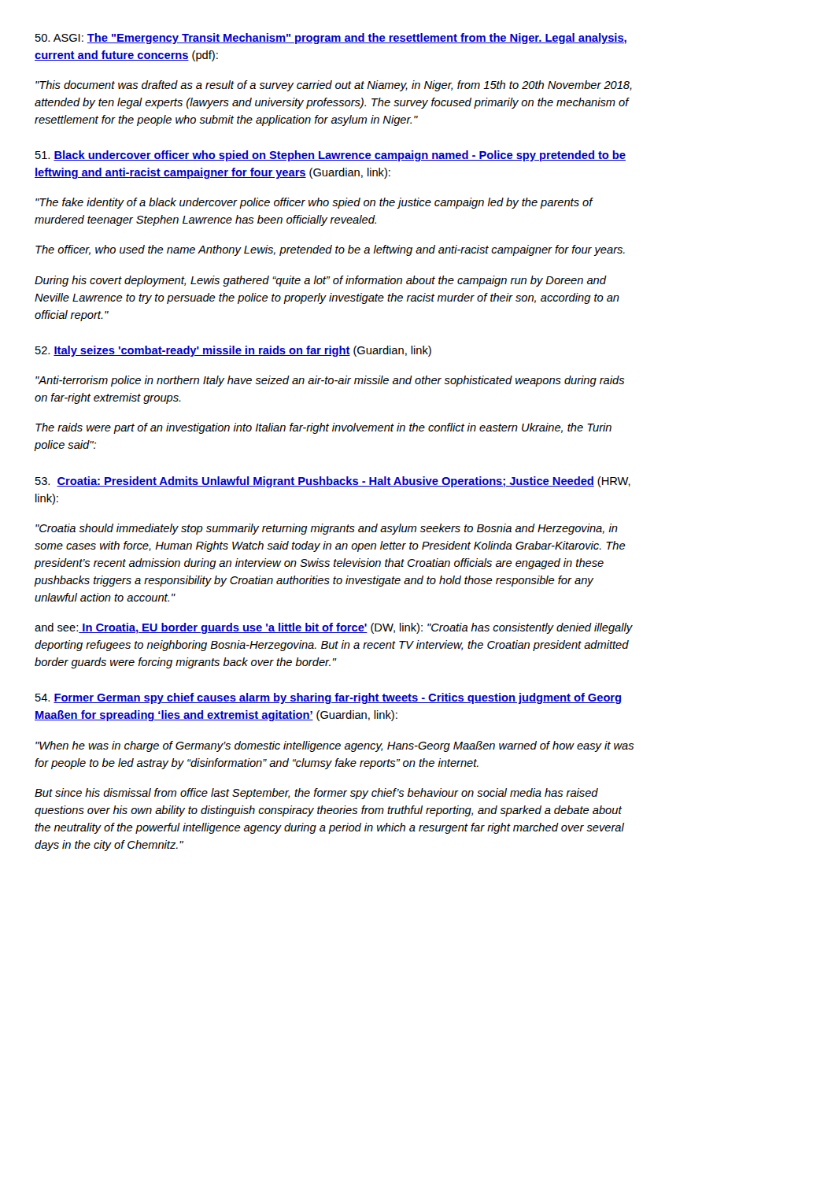50. ASGI: The "Emergency Transit Mechanism" program and the resettlement from the Niger. Legal analysis, current and future concerns (pdf):
"This document was drafted as a result of a survey carried out at Niamey, in Niger, from 15th to 20th November 2018, attended by ten legal experts (lawyers and university professors). The survey focused primarily on the mechanism of resettlement for the people who submit the application for asylum in Niger."
51. Black undercover officer who spied on Stephen Lawrence campaign named - Police spy pretended to be leftwing and anti-racist campaigner for four years (Guardian, link):
"The fake identity of a black undercover police officer who spied on the justice campaign led by the parents of murdered teenager Stephen Lawrence has been officially revealed.
The officer, who used the name Anthony Lewis, pretended to be a leftwing and anti-racist campaigner for four years.
During his covert deployment, Lewis gathered “quite a lot” of information about the campaign run by Doreen and Neville Lawrence to try to persuade the police to properly investigate the racist murder of their son, according to an official report."
52. Italy seizes 'combat-ready' missile in raids on far right (Guardian, link)
"Anti-terrorism police in northern Italy have seized an air-to-air missile and other sophisticated weapons during raids on far-right extremist groups.
The raids were part of an investigation into Italian far-right involvement in the conflict in eastern Ukraine, the Turin police said":
53. Croatia: President Admits Unlawful Migrant Pushbacks - Halt Abusive Operations; Justice Needed (HRW, link):
"Croatia should immediately stop summarily returning migrants and asylum seekers to Bosnia and Herzegovina, in some cases with force, Human Rights Watch said today in an open letter to President Kolinda Grabar-Kitarovic. The president’s recent admission during an interview on Swiss television that Croatian officials are engaged in these pushbacks triggers a responsibility by Croatian authorities to investigate and to hold those responsible for any unlawful action to account."
and see: In Croatia, EU border guards use 'a little bit of force' (DW, link): "Croatia has consistently denied illegally deporting refugees to neighboring Bosnia-Herzegovina. But in a recent TV interview, the Croatian president admitted border guards were forcing migrants back over the border."
54. Former German spy chief causes alarm by sharing far-right tweets - Critics question judgment of Georg Maaßen for spreading ‘lies and extremist agitation’ (Guardian, link):
"When he was in charge of Germany’s domestic intelligence agency, Hans-Georg Maaßen warned of how easy it was for people to be led astray by “disinformation” and “clumsy fake reports” on the internet.
But since his dismissal from office last September, the former spy chief’s behaviour on social media has raised questions over his own ability to distinguish conspiracy theories from truthful reporting, and sparked a debate about the neutrality of the powerful intelligence agency during a period in which a resurgent far right marched over several days in the city of Chemnitz."